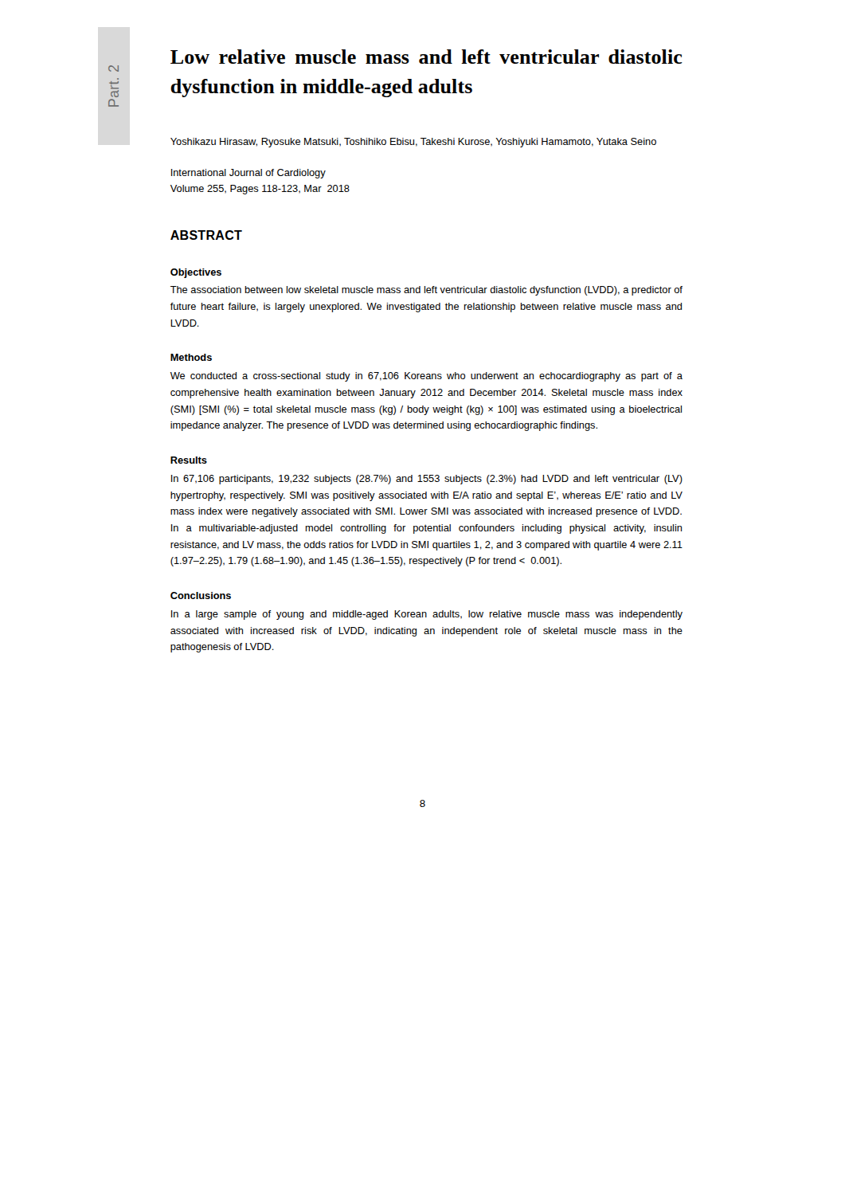Part. 2
Low relative muscle mass and left ventricular diastolic dysfunction in middle-aged adults
Yoshikazu Hirasaw, Ryosuke Matsuki, Toshihiko Ebisu, Takeshi Kurose, Yoshiyuki Hamamoto, Yutaka Seino
International Journal of Cardiology
Volume 255, Pages 118-123, Mar 2018
ABSTRACT
Objectives
The association between low skeletal muscle mass and left ventricular diastolic dysfunction (LVDD), a predictor of future heart failure, is largely unexplored. We investigated the relationship between relative muscle mass and LVDD.
Methods
We conducted a cross-sectional study in 67,106 Koreans who underwent an echocardiography as part of a comprehensive health examination between January 2012 and December 2014. Skeletal muscle mass index (SMI) [SMI (%) = total skeletal muscle mass (kg) / body weight (kg) × 100] was estimated using a bioelectrical impedance analyzer. The presence of LVDD was determined using echocardiographic findings.
Results
In 67,106 participants, 19,232 subjects (28.7%) and 1553 subjects (2.3%) had LVDD and left ventricular (LV) hypertrophy, respectively. SMI was positively associated with E/A ratio and septal E’, whereas E/E’ ratio and LV mass index were negatively associated with SMI. Lower SMI was associated with increased presence of LVDD. In a multivariable-adjusted model controlling for potential confounders including physical activity, insulin resistance, and LV mass, the odds ratios for LVDD in SMI quartiles 1, 2, and 3 compared with quartile 4 were 2.11 (1.97–2.25), 1.79 (1.68–1.90), and 1.45 (1.36–1.55), respectively (P for trend < 0.001).
Conclusions
In a large sample of young and middle-aged Korean adults, low relative muscle mass was independently associated with increased risk of LVDD, indicating an independent role of skeletal muscle mass in the pathogenesis of LVDD.
8